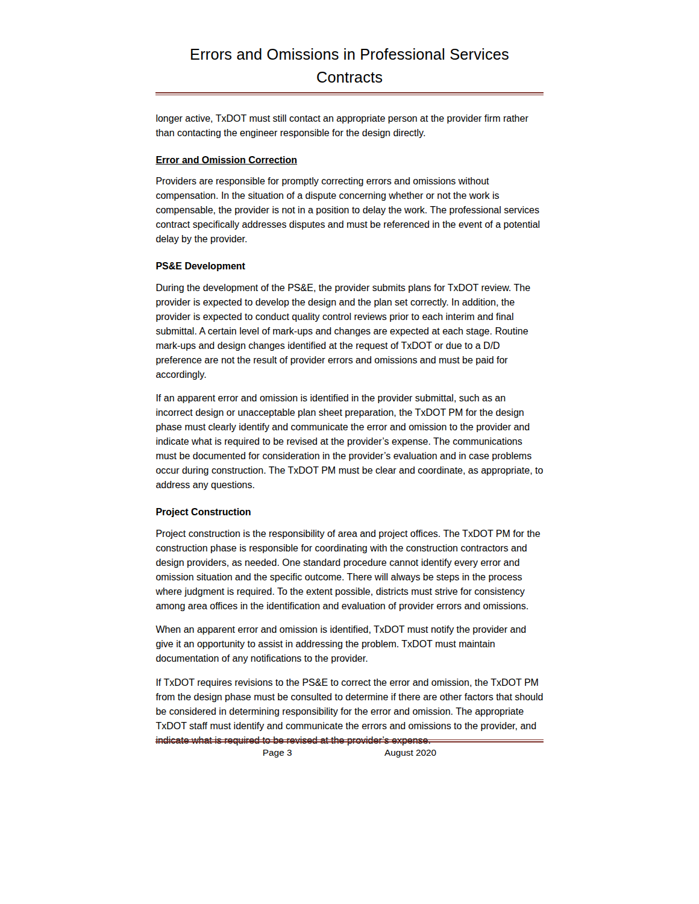Errors and Omissions in Professional Services Contracts
longer active, TxDOT must still contact an appropriate person at the provider firm rather than contacting the engineer responsible for the design directly.
Error and Omission Correction
Providers are responsible for promptly correcting errors and omissions without compensation. In the situation of a dispute concerning whether or not the work is compensable, the provider is not in a position to delay the work. The professional services contract specifically addresses disputes and must be referenced in the event of a potential delay by the provider.
PS&E Development
During the development of the PS&E, the provider submits plans for TxDOT review. The provider is expected to develop the design and the plan set correctly. In addition, the provider is expected to conduct quality control reviews prior to each interim and final submittal. A certain level of mark-ups and changes are expected at each stage. Routine mark-ups and design changes identified at the request of TxDOT or due to a D/D preference are not the result of provider errors and omissions and must be paid for accordingly.
If an apparent error and omission is identified in the provider submittal, such as an incorrect design or unacceptable plan sheet preparation, the TxDOT PM for the design phase must clearly identify and communicate the error and omission to the provider and indicate what is required to be revised at the provider’s expense. The communications must be documented for consideration in the provider’s evaluation and in case problems occur during construction. The TxDOT PM must be clear and coordinate, as appropriate, to address any questions.
Project Construction
Project construction is the responsibility of area and project offices. The TxDOT PM for the construction phase is responsible for coordinating with the construction contractors and design providers, as needed. One standard procedure cannot identify every error and omission situation and the specific outcome. There will always be steps in the process where judgment is required. To the extent possible, districts must strive for consistency among area offices in the identification and evaluation of provider errors and omissions.
When an apparent error and omission is identified, TxDOT must notify the provider and give it an opportunity to assist in addressing the problem. TxDOT must maintain documentation of any notifications to the provider.
If TxDOT requires revisions to the PS&E to correct the error and omission, the TxDOT PM from the design phase must be consulted to determine if there are other factors that should be considered in determining responsibility for the error and omission. The appropriate TxDOT staff must identify and communicate the errors and omissions to the provider, and indicate what is required to be revised at the provider’s expense.
Page 3 August 2020